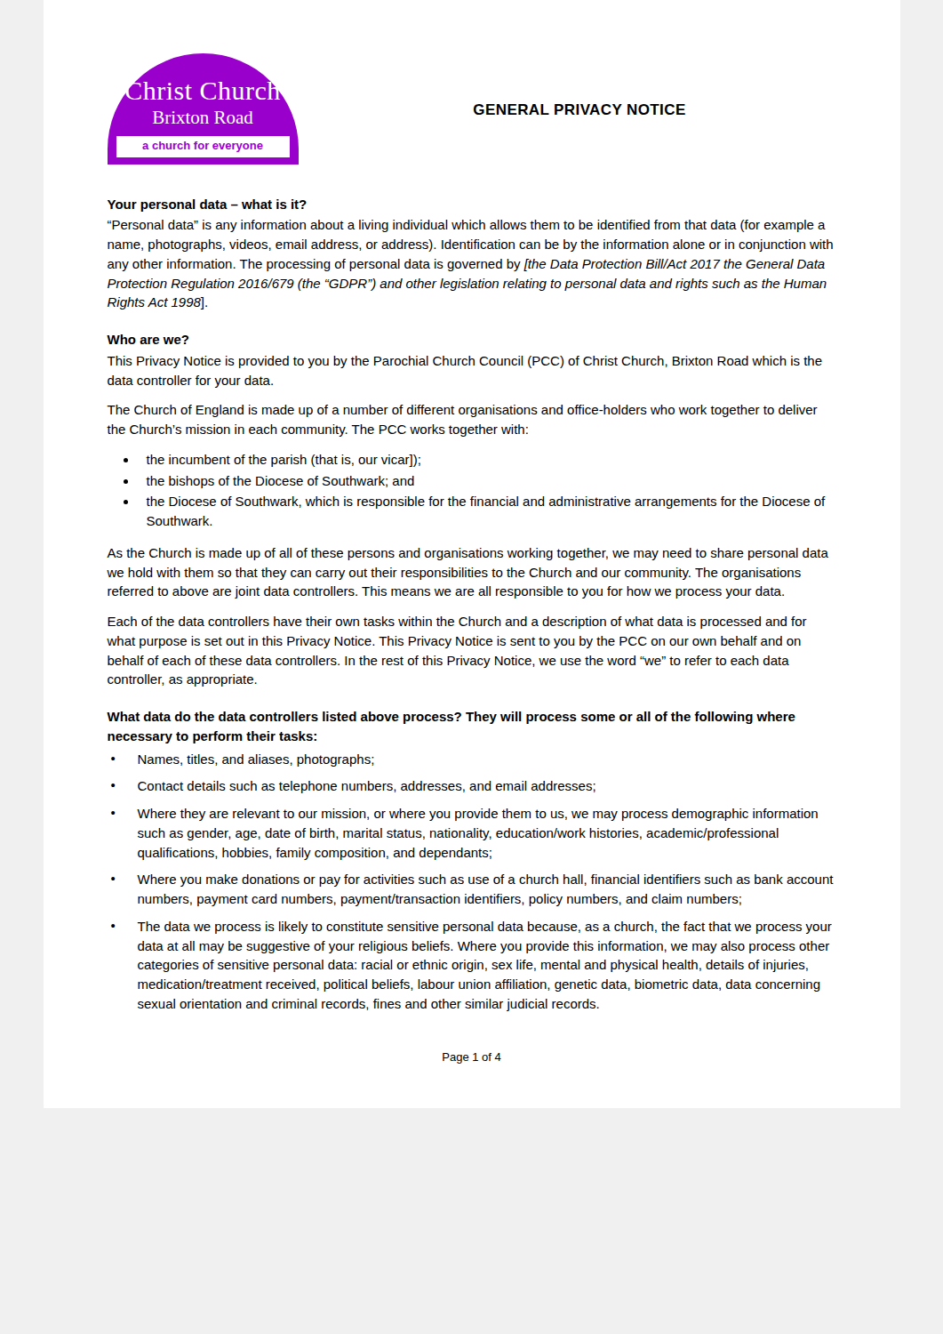Christ Church
Brixton Road
a church for everyone
GENERAL PRIVACY NOTICE
Your personal data – what is it?
“Personal data” is any information about a living individual which allows them to be identified from that data (for example a name, photographs, videos, email address, or address). Identification can be by the information alone or in conjunction with any other information. The processing of personal data is governed by [the Data Protection Bill/Act 2017 the General Data Protection Regulation 2016/679 (the “GDPR”) and other legislation relating to personal data and rights such as the Human Rights Act 1998].
Who are we?
This Privacy Notice is provided to you by the Parochial Church Council (PCC) of Christ Church, Brixton Road which is the data controller for your data.
The Church of England is made up of a number of different organisations and office-holders who work together to deliver the Church’s mission in each community. The PCC works together with:
the incumbent of the parish (that is, our vicar]);
the bishops of the Diocese of Southwark; and
the Diocese of Southwark, which is responsible for the financial and administrative arrangements for the Diocese of Southwark.
As the Church is made up of all of these persons and organisations working together, we may need to share personal data we hold with them so that they can carry out their responsibilities to the Church and our community. The organisations referred to above are joint data controllers. This means we are all responsible to you for how we process your data.
Each of the data controllers have their own tasks within the Church and a description of what data is processed and for what purpose is set out in this Privacy Notice. This Privacy Notice is sent to you by the PCC on our own behalf and on behalf of each of these data controllers. In the rest of this Privacy Notice, we use the word “we” to refer to each data controller, as appropriate.
What data do the data controllers listed above process? They will process some or all of the following where necessary to perform their tasks:
Names, titles, and aliases, photographs;
Contact details such as telephone numbers, addresses, and email addresses;
Where they are relevant to our mission, or where you provide them to us, we may process demographic information such as gender, age, date of birth, marital status, nationality, education/work histories, academic/professional qualifications, hobbies, family composition, and dependants;
Where you make donations or pay for activities such as use of a church hall, financial identifiers such as bank account numbers, payment card numbers, payment/transaction identifiers, policy numbers, and claim numbers;
The data we process is likely to constitute sensitive personal data because, as a church, the fact that we process your data at all may be suggestive of your religious beliefs. Where you provide this information, we may also process other categories of sensitive personal data: racial or ethnic origin, sex life, mental and physical health, details of injuries, medication/treatment received, political beliefs, labour union affiliation, genetic data, biometric data, data concerning sexual orientation and criminal records, fines and other similar judicial records.
Page 1 of 4